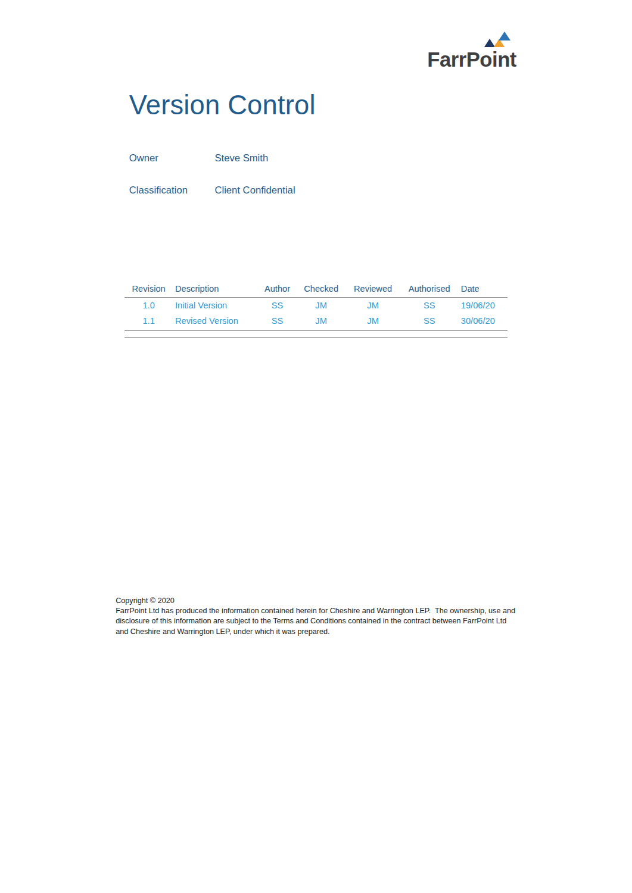Farr Point
Version Control
Owner
Steve Smith
Classification
Client Confidential
| Revision | Description | Author | Checked | Reviewed | Authorised | Date |
| --- | --- | --- | --- | --- | --- | --- |
| 1.0 | Initial Version | SS | JM | JM | SS | 19/06/20 |
| 1.1 | Revised Version | SS | JM | JM | SS | 30/06/20 |
Copyright © 2020
FarrPoint Ltd has produced the information contained herein for Cheshire and Warrington LEP. The ownership, use and disclosure of this information are subject to the Terms and Conditions contained in the contract between FarrPoint Ltd and Cheshire and Warrington LEP, under which it was prepared.